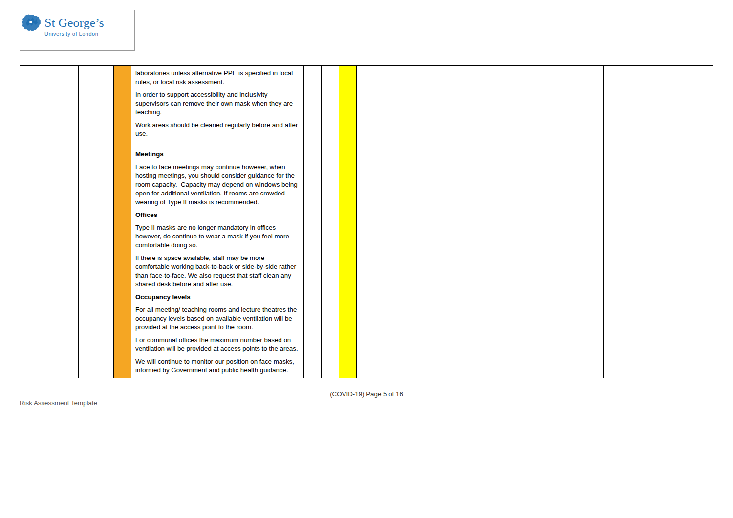St George’s University of London
| | | | | laboratories unless alternative PPE is specified in local rules, or local risk assessment. In order to support accessibility and inclusivity supervisors can remove their own mask when they are teaching. Work areas should be cleaned regularly before and after use. Meetings Face to face meetings may continue however, when hosting meetings, you should consider guidance for the room capacity. Capacity may depend on windows being open for additional ventilation. If rooms are crowded wearing of Type II masks is recommended. Offices Type II masks are no longer mandatory in offices however, do continue to wear a mask if you feel more comfortable doing so. If there is space available, staff may be more comfortable working back-to-back or side-by-side rather than face-to-face. We also request that staff clean any shared desk before and after use. Occupancy levels For all meeting/ teaching rooms and lecture theatres the occupancy levels based on available ventilation will be provided at the access point to the room. For communal offices the maximum number based on ventilation will be provided at access points to the areas. We will continue to monitor our position on face masks, informed by Government and public health guidance. | | | | | |
(COVID-19) Page 5 of 16
Risk Assessment Template